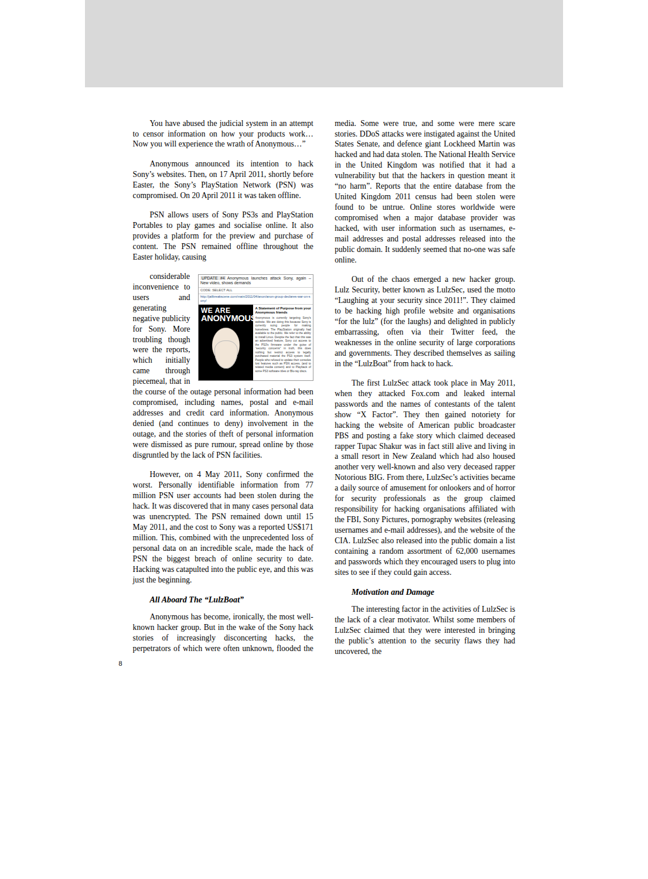You have abused the judicial system in an attempt to censor information on how your products work…Now you will experience the wrath of Anonymous…”
Anonymous announced its intention to hack Sony’s websites. Then, on 17 April 2011, shortly before Easter, the Sony’s PlayStation Network (PSN) was compromised. On 20 April 2011 it was taken offline.
PSN allows users of Sony PS3s and PlayStation Portables to play games and socialise online. It also provides a platform for the preview and purchase of content. The PSN remained offline throughout the Easter holiday, causing
UPDATE #4 Anonymous launches attack Sony, again – New video, shows demands
CODE: SELECT ALL
http://jailbreakscene.com/main/2011/04/anon/anon-group-declares-war-on-sony/
WE ARE
ANONYMOUS
A Statement of Purpose from your Anonymous friends
Anonymous is currently targeting Sony's website. We are doing this because Sony is currently suing people for making homebrew. The PlayStation originally had available to the public. We refer to the ability to install Linux. Despite the fact that this was an advertised feature, Sony cut access to the PS3's firmware under the guise of “security concerns” in truth, this does nothing but restrict access to legally purchased material the PS3 system itself. People who refused to update their consoles lost features such as PSN access, (and to related media content) and to Playback of some PS3 software titles or Blu-ray discs.
considerable inconvenience to users and generating negative publicity for Sony. More troubling though were the reports, which initially came through piecemeal, that in the course of the outage personal information had been compromised, including names, postal and e-mail addresses and credit card information. Anonymous denied (and continues to deny) involvement in the outage, and the stories of theft of personal information were dismissed as pure rumour, spread online by those disgruntled by the lack of PSN facilities.
However, on 4 May 2011, Sony confirmed the worst. Personally identifiable information from 77 million PSN user accounts had been stolen during the hack. It was discovered that in many cases personal data was unencrypted. The PSN remained down until 15 May 2011, and the cost to Sony was a reported US$171 million. This, combined with the unprecedented loss of personal data on an incredible scale, made the hack of PSN the biggest breach of online security to date. Hacking was catapulted into the public eye, and this was just the beginning.
All Aboard The “LulzBoat”
Anonymous has become, ironically, the most well-known hacker group. But in the wake of the Sony hack stories of increasingly disconcerting hacks, the perpetrators of which were often unknown, flooded the media. Some were true, and some were mere scare stories. DDoS attacks were instigated against the United States Senate, and defence giant Lockheed Martin was hacked and had data stolen. The National Health Service in the United Kingdom was notified that it had a vulnerability but that the hackers in question meant it “no harm”. Reports that the entire database from the United Kingdom 2011 census had been stolen were found to be untrue. Online stores worldwide were compromised when a major database provider was hacked, with user information such as usernames, e-mail addresses and postal addresses released into the public domain. It suddenly seemed that no-one was safe online.
Out of the chaos emerged a new hacker group. Lulz Security, better known as LulzSec, used the motto “Laughing at your security since 2011!”. They claimed to be hacking high profile website and organisations “for the lulz” (for the laughs) and delighted in publicly embarrassing, often via their Twitter feed, the weaknesses in the online security of large corporations and governments. They described themselves as sailing in the “LulzBoat” from hack to hack.
The first LulzSec attack took place in May 2011, when they attacked Fox.com and leaked internal passwords and the names of contestants of the talent show “X Factor”. They then gained notoriety for hacking the website of American public broadcaster PBS and posting a fake story which claimed deceased rapper Tupac Shakur was in fact still alive and living in a small resort in New Zealand which had also housed another very well-known and also very deceased rapper Notorious BIG. From there, LulzSec’s activities became a daily source of amusement for onlookers and of horror for security professionals as the group claimed responsibility for hacking organisations affiliated with the FBI, Sony Pictures, pornography websites (releasing usernames and e-mail addresses), and the website of the CIA. LulzSec also released into the public domain a list containing a random assortment of 62,000 usernames and passwords which they encouraged users to plug into sites to see if they could gain access.
Motivation and Damage
The interesting factor in the activities of LulzSec is the lack of a clear motivator. Whilst some members of LulzSec claimed that they were interested in bringing the public’s attention to the security flaws they had uncovered, the
8